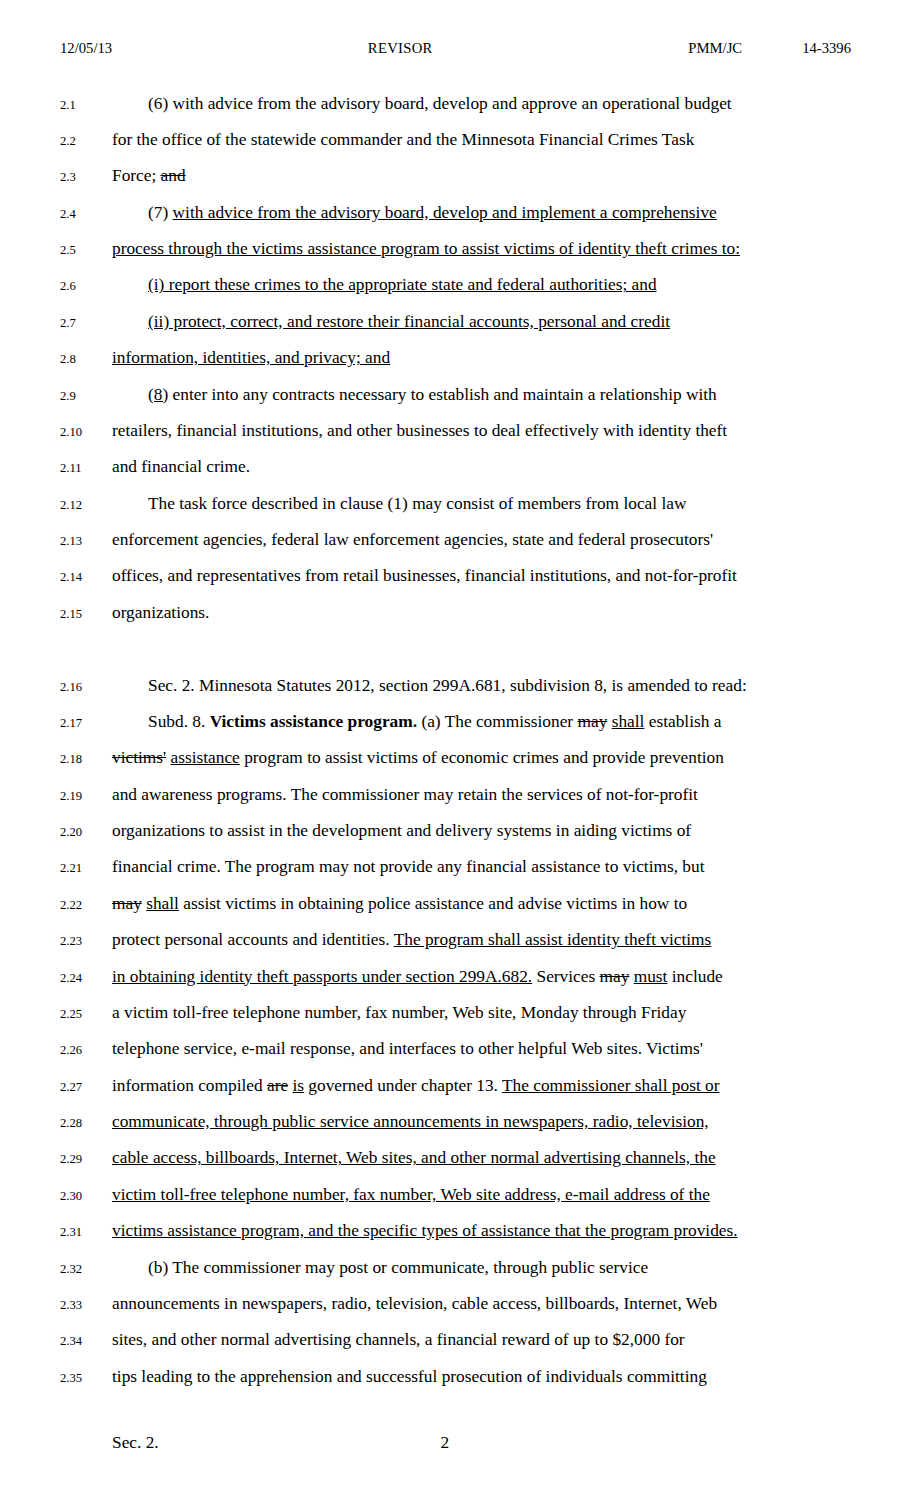12/05/13 REVISOR PMM/JC 14-3396
2.1 (6) with advice from the advisory board, develop and approve an operational budget
2.2 for the office of the statewide commander and the Minnesota Financial Crimes Task
2.3 Force; and
2.4 (7) with advice from the advisory board, develop and implement a comprehensive
2.5 process through the victims assistance program to assist victims of identity theft crimes to:
2.6 (i) report these crimes to the appropriate state and federal authorities; and
2.7 (ii) protect, correct, and restore their financial accounts, personal and credit
2.8 information, identities, and privacy; and
2.9 (8) enter into any contracts necessary to establish and maintain a relationship with
2.10 retailers, financial institutions, and other businesses to deal effectively with identity theft
2.11 and financial crime.
2.12 The task force described in clause (1) may consist of members from local law
2.13 enforcement agencies, federal law enforcement agencies, state and federal prosecutors'
2.14 offices, and representatives from retail businesses, financial institutions, and not-for-profit
2.15 organizations.
2.16 Sec. 2. Minnesota Statutes 2012, section 299A.681, subdivision 8, is amended to read:
2.17 Subd. 8. Victims assistance program. (a) The commissioner may shall establish a
2.18 victims' assistance program to assist victims of economic crimes and provide prevention
2.19 and awareness programs. The commissioner may retain the services of not-for-profit
2.20 organizations to assist in the development and delivery systems in aiding victims of
2.21 financial crime. The program may not provide any financial assistance to victims, but
2.22 may shall assist victims in obtaining police assistance and advise victims in how to
2.23 protect personal accounts and identities. The program shall assist identity theft victims
2.24 in obtaining identity theft passports under section 299A.682. Services may must include
2.25 a victim toll-free telephone number, fax number, Web site, Monday through Friday
2.26 telephone service, e-mail response, and interfaces to other helpful Web sites. Victims'
2.27 information compiled are is governed under chapter 13. The commissioner shall post or
2.28 communicate, through public service announcements in newspapers, radio, television,
2.29 cable access, billboards, Internet, Web sites, and other normal advertising channels, the
2.30 victim toll-free telephone number, fax number, Web site address, e-mail address of the
2.31 victims assistance program, and the specific types of assistance that the program provides.
2.32 (b) The commissioner may post or communicate, through public service
2.33 announcements in newspapers, radio, television, cable access, billboards, Internet, Web
2.34 sites, and other normal advertising channels, a financial reward of up to $2,000 for
2.35 tips leading to the apprehension and successful prosecution of individuals committing
Sec. 2. 2